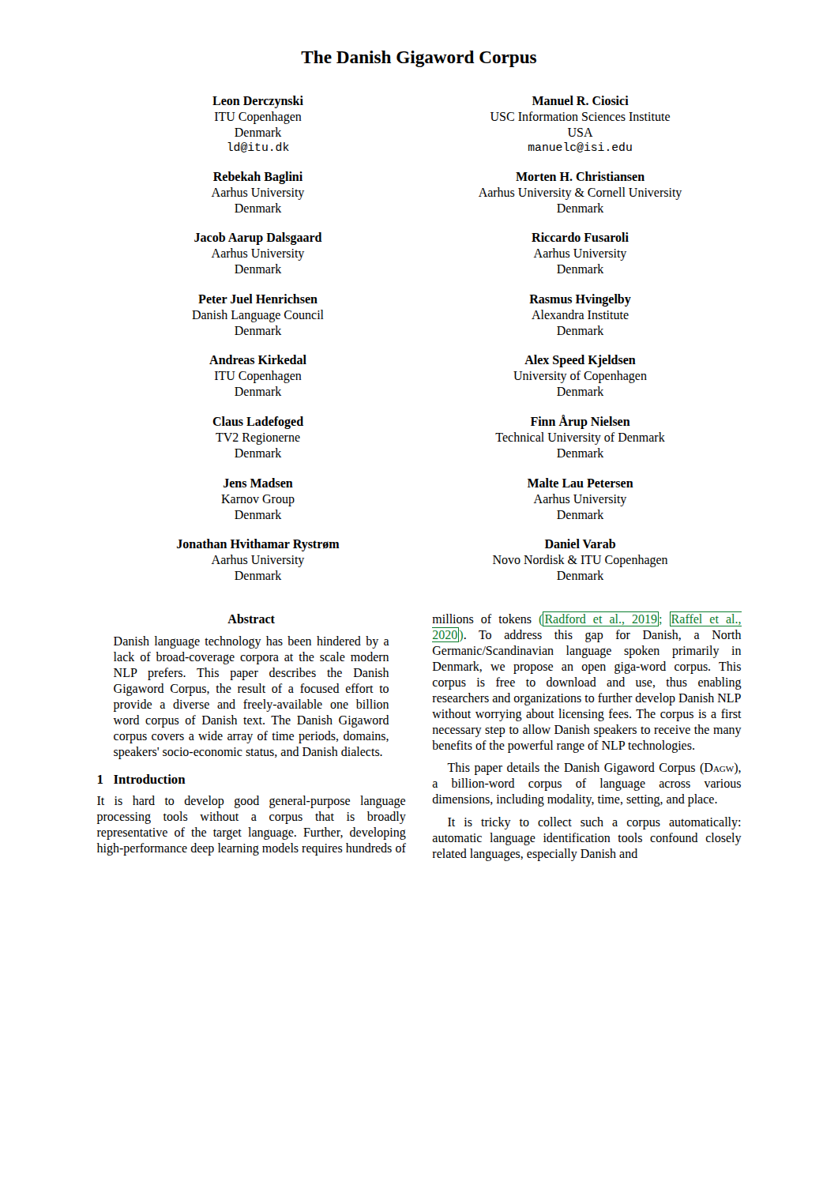The Danish Gigaword Corpus
| Leon Derczynski ITU Copenhagen Denmark ld@itu.dk | Manuel R. Ciosici USC Information Sciences Institute USA manuelc@isi.edu |
| Rebekah Baglini Aarhus University Denmark | Morten H. Christiansen Aarhus University & Cornell University Denmark |
| Jacob Aarup Dalsgaard Aarhus University Denmark | Riccardo Fusaroli Aarhus University Denmark |
| Peter Juel Henrichsen Danish Language Council Denmark | Rasmus Hvingelby Alexandra Institute Denmark |
| Andreas Kirkedal ITU Copenhagen Denmark | Alex Speed Kjeldsen University of Copenhagen Denmark |
| Claus Ladefoged TV2 Regionerne Denmark | Finn Årup Nielsen Technical University of Denmark Denmark |
| Jens Madsen Karnov Group Denmark | Malte Lau Petersen Aarhus University Denmark |
| Jonathan Hvithamar Rystrøm Aarhus University Denmark | Daniel Varab Novo Nordisk & ITU Copenhagen Denmark |
Abstract
Danish language technology has been hindered by a lack of broad-coverage corpora at the scale modern NLP prefers. This paper describes the Danish Gigaword Corpus, the result of a focused effort to provide a diverse and freely-available one billion word corpus of Danish text. The Danish Gigaword corpus covers a wide array of time periods, domains, speakers' socio-economic status, and Danish dialects.
1 Introduction
It is hard to develop good general-purpose language processing tools without a corpus that is broadly representative of the target language. Further, developing high-performance deep learning models requires hundreds of millions of tokens (Radford et al., 2019; Raffel et al., 2020). To address this gap for Danish, a North Germanic/Scandinavian language spoken primarily in Denmark, we propose an open giga-word corpus. This corpus is free to download and use, thus enabling researchers and organizations to further develop Danish NLP without worrying about licensing fees. The corpus is a first necessary step to allow Danish speakers to receive the many benefits of the powerful range of NLP technologies.
This paper details the Danish Gigaword Corpus (Dagw), a billion-word corpus of language across various dimensions, including modality, time, setting, and place.
It is tricky to collect such a corpus automatically: automatic language identification tools confound closely related languages, especially Danish and